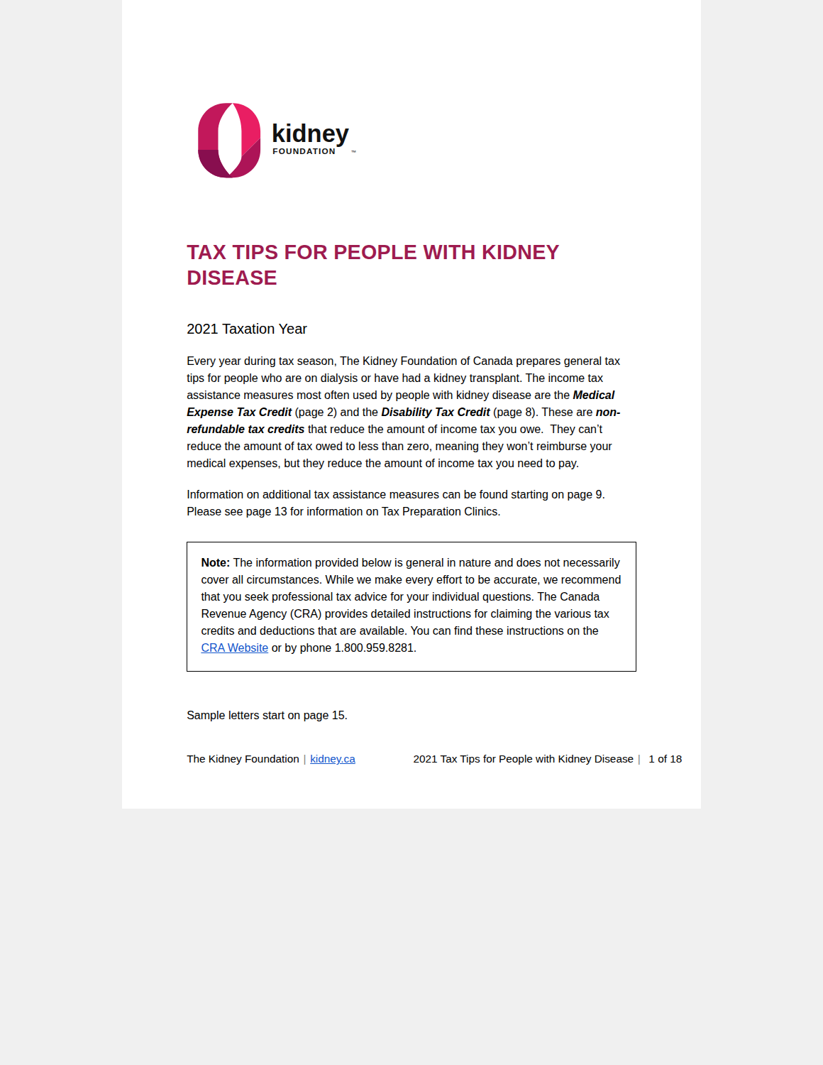kidney FOUNDATION ™
TAX TIPS FOR PEOPLE WITH KIDNEY DISEASE
2021 Taxation Year
Every year during tax season, The Kidney Foundation of Canada prepares general tax tips for people who are on dialysis or have had a kidney transplant. The income tax assistance measures most often used by people with kidney disease are the Medical Expense Tax Credit (page 2) and the Disability Tax Credit (page 8). These are non-refundable tax credits that reduce the amount of income tax you owe. They can’t reduce the amount of tax owed to less than zero, meaning they won’t reimburse your medical expenses, but they reduce the amount of income tax you need to pay.
Information on additional tax assistance measures can be found starting on page 9. Please see page 13 for information on Tax Preparation Clinics.
Note: The information provided below is general in nature and does not necessarily cover all circumstances. While we make every effort to be accurate, we recommend that you seek professional tax advice for your individual questions. The Canada Revenue Agency (CRA) provides detailed instructions for claiming the various tax credits and deductions that are available. You can find these instructions on the CRA Website or by phone 1.800.959.8281.
Sample letters start on page 15.
The Kidney Foundation|kidney.ca 2021 Tax Tips for People with Kidney Disease|1 of 18